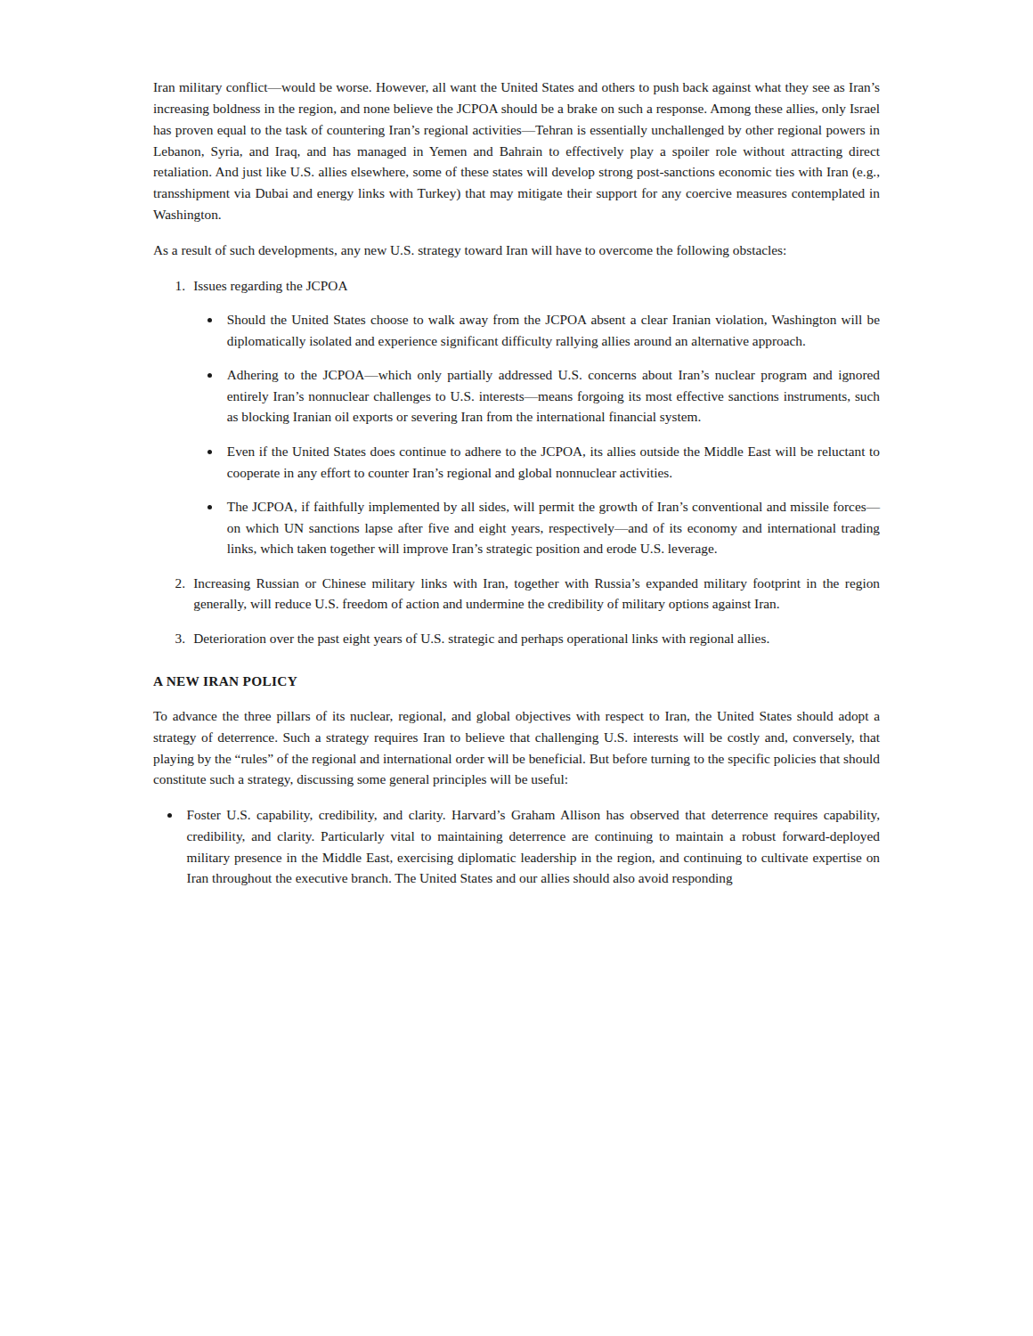Iran military conflict—would be worse. However, all want the United States and others to push back against what they see as Iran’s increasing boldness in the region, and none believe the JCPOA should be a brake on such a response. Among these allies, only Israel has proven equal to the task of countering Iran’s regional activities—Tehran is essentially unchallenged by other regional powers in Lebanon, Syria, and Iraq, and has managed in Yemen and Bahrain to effectively play a spoiler role without attracting direct retaliation. And just like U.S. allies elsewhere, some of these states will develop strong post-sanctions economic ties with Iran (e.g., transshipment via Dubai and energy links with Turkey) that may mitigate their support for any coercive measures contemplated in Washington.
As a result of such developments, any new U.S. strategy toward Iran will have to overcome the following obstacles:
Issues regarding the JCPOA
Should the United States choose to walk away from the JCPOA absent a clear Iranian violation, Washington will be diplomatically isolated and experience significant difficulty rallying allies around an alternative approach.
Adhering to the JCPOA—which only partially addressed U.S. concerns about Iran’s nuclear program and ignored entirely Iran’s nonnuclear challenges to U.S. interests—means forgoing its most effective sanctions instruments, such as blocking Iranian oil exports or severing Iran from the international financial system.
Even if the United States does continue to adhere to the JCPOA, its allies outside the Middle East will be reluctant to cooperate in any effort to counter Iran’s regional and global nonnuclear activities.
The JCPOA, if faithfully implemented by all sides, will permit the growth of Iran’s conventional and missile forces—on which UN sanctions lapse after five and eight years, respectively—and of its economy and international trading links, which taken together will improve Iran’s strategic position and erode U.S. leverage.
Increasing Russian or Chinese military links with Iran, together with Russia’s expanded military footprint in the region generally, will reduce U.S. freedom of action and undermine the credibility of military options against Iran.
Deterioration over the past eight years of U.S. strategic and perhaps operational links with regional allies.
A NEW IRAN POLICY
To advance the three pillars of its nuclear, regional, and global objectives with respect to Iran, the United States should adopt a strategy of deterrence. Such a strategy requires Iran to believe that challenging U.S. interests will be costly and, conversely, that playing by the “rules” of the regional and international order will be beneficial. But before turning to the specific policies that should constitute such a strategy, discussing some general principles will be useful:
Foster U.S. capability, credibility, and clarity. Harvard’s Graham Allison has observed that deterrence requires capability, credibility, and clarity. Particularly vital to maintaining deterrence are continuing to maintain a robust forward-deployed military presence in the Middle East, exercising diplomatic leadership in the region, and continuing to cultivate expertise on Iran throughout the executive branch. The United States and our allies should also avoid responding